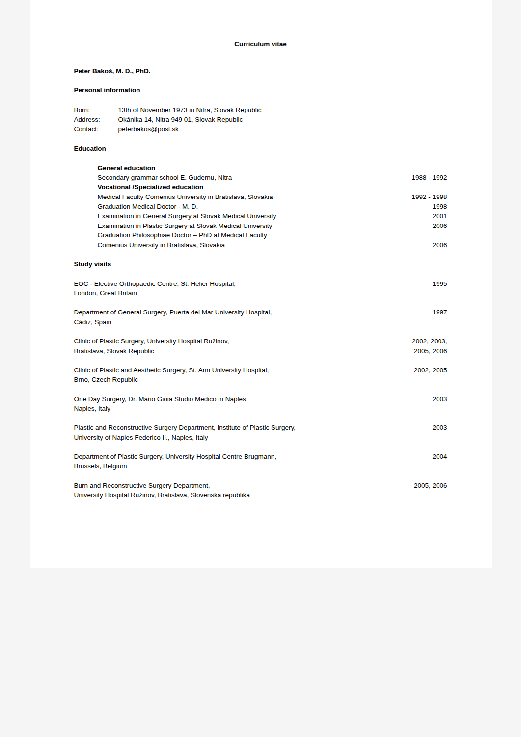Curriculum vitae
Peter Bakoš, M. D., PhD.
Personal information
| Born: | 13th of November 1973 in Nitra, Slovak Republic |
| Address: | Okánika 14, Nitra 949 01, Slovak Republic |
| Contact: | peterbakos@post.sk |
Education
| General education |
| Secondary grammar school E. Gudernu, Nitra | 1988 - 1992 |
| Vocational /Specialized education |
| Medical Faculty Comenius University in Bratislava, Slovakia | 1992 - 1998 |
| Graduation Medical Doctor - M. D. | 1998 |
| Examination in General Surgery at Slovak Medical University | 2001 |
| Examination in Plastic Surgery at Slovak Medical University | 2006 |
| Graduation Philosophiae Doctor – PhD at Medical Faculty | |
| Comenius University in Bratislava, Slovakia | 2006 |
Study visits
| EOC - Elective Orthopaedic Centre, St. Helier Hospital, London, Great Britain | 1995 |
| Department of General Surgery, Puerta del Mar University Hospital, Cádiz, Spain | 1997 |
| Clinic of Plastic Surgery, University Hospital Ružinov, Bratislava, Slovak Republic | 2002, 2003, 2005, 2006 |
| Clinic of Plastic and Aesthetic Surgery, St. Ann University Hospital, Brno, Czech Republic | 2002, 2005 |
| One Day Surgery, Dr. Mario Gioia Studio Medico in Naples, Naples, Italy | 2003 |
| Plastic and Reconstructive Surgery Department, Institute of Plastic Surgery, University of Naples Federico II., Naples, Italy | 2003 |
| Department of Plastic Surgery, University Hospital Centre Brugmann, Brussels, Belgium | 2004 |
| Burn and Reconstructive Surgery Department, University Hospital Ružinov, Bratislava, Slovenská republika | 2005, 2006 |